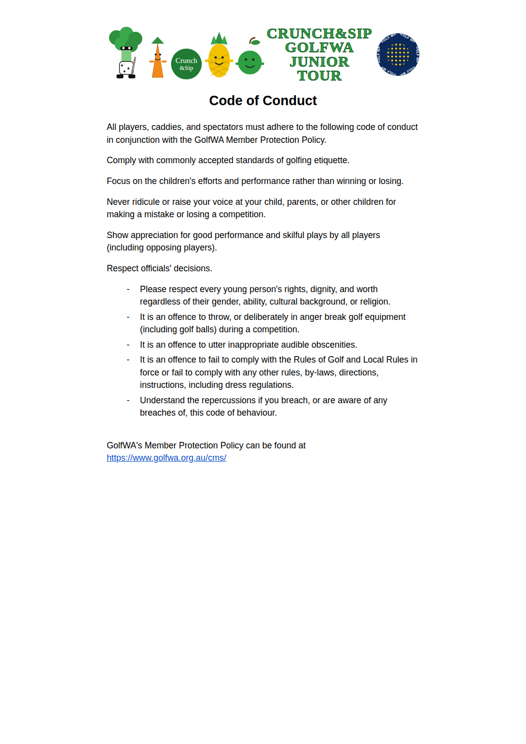Crunch &Sip
CRUNCH&SIP
GOLFWA
JUNIOR TOUR
GOLF WA GOLF WA GOLF WA GOLF WA GOLF WA GOLF WA
Code of Conduct
All players, caddies, and spectators must adhere to the following code of conduct in conjunction with the GolfWA Member Protection Policy.
Comply with commonly accepted standards of golfing etiquette.
Focus on the children's efforts and performance rather than winning or losing.
Never ridicule or raise your voice at your child, parents, or other children for making a mistake or losing a competition.
Show appreciation for good performance and skilful plays by all players (including opposing players).
Respect officials' decisions.
Please respect every young person's rights, dignity, and worth regardless of their gender, ability, cultural background, or religion.
It is an offence to throw, or deliberately in anger break golf equipment (including golf balls) during a competition.
It is an offence to utter inappropriate audible obscenities.
It is an offence to fail to comply with the Rules of Golf and Local Rules in force or fail to comply with any other rules, by-laws, directions, instructions, including dress regulations.
Understand the repercussions if you breach, or are aware of any breaches of, this code of behaviour.
GolfWA's Member Protection Policy can be found at
https://www.golfwa.org.au/cms/